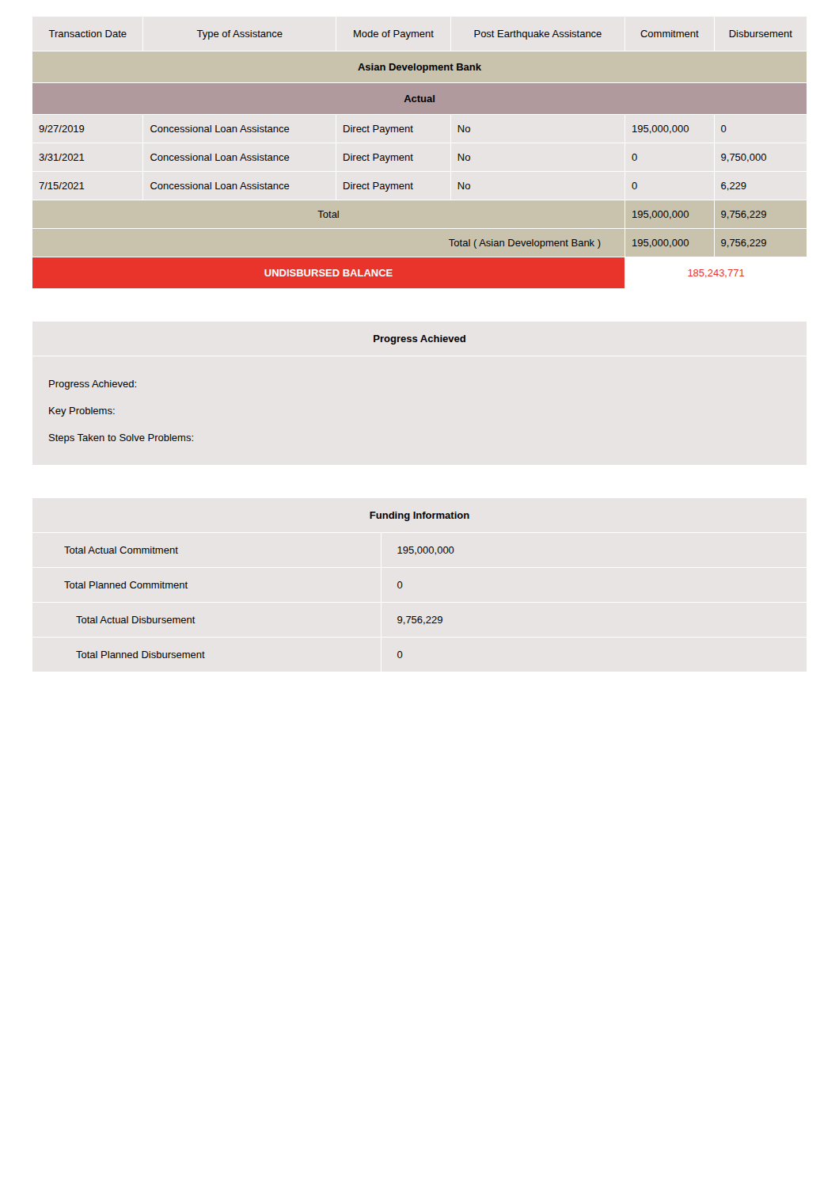| Transaction Date | Type of Assistance | Mode of Payment | Post Earthquake Assistance | Commitment | Disbursement |
| --- | --- | --- | --- | --- | --- |
| Asian Development Bank |
| Actual |
| 9/27/2019 | Concessional Loan Assistance | Direct Payment | No | 195,000,000 | 0 |
| 3/31/2021 | Concessional Loan Assistance | Direct Payment | No | 0 | 9,750,000 |
| 7/15/2021 | Concessional Loan Assistance | Direct Payment | No | 0 | 6,229 |
| Total | 195,000,000 | 9,756,229 |
| Total ( Asian Development Bank ) | 195,000,000 | 9,756,229 |
| UNDISBURSED BALANCE | 185,243,771 |
| Progress Achieved |
| --- |
| Progress Achieved: Key Problems: Steps Taken to Solve Problems: |
| Funding Information |
| --- |
| Total Actual Commitment | 195,000,000 |
| Total Planned Commitment | 0 |
| Total Actual Disbursement | 9,756,229 |
| Total Planned Disbursement | 0 |